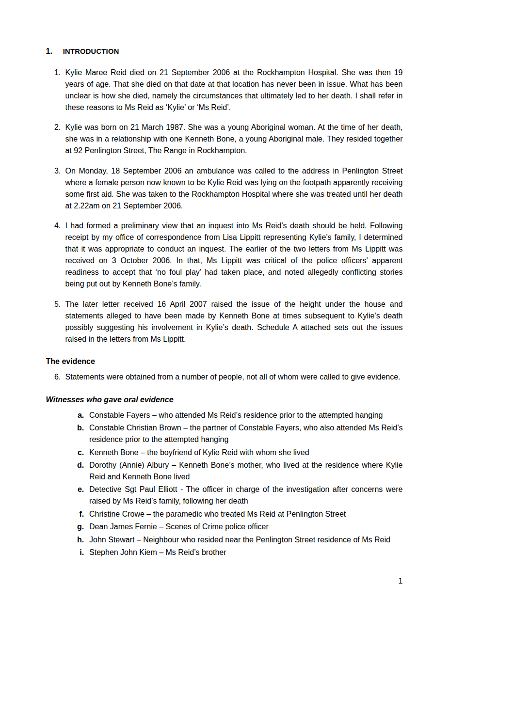1. Introduction
Kylie Maree Reid died on 21 September 2006 at the Rockhampton Hospital. She was then 19 years of age. That she died on that date at that location has never been in issue. What has been unclear is how she died, namely the circumstances that ultimately led to her death. I shall refer in these reasons to Ms Reid as ‘Kylie’ or ‘Ms Reid’.
Kylie was born on 21 March 1987. She was a young Aboriginal woman. At the time of her death, she was in a relationship with one Kenneth Bone, a young Aboriginal male. They resided together at 92 Penlington Street, The Range in Rockhampton.
On Monday, 18 September 2006 an ambulance was called to the address in Penlington Street where a female person now known to be Kylie Reid was lying on the footpath apparently receiving some first aid. She was taken to the Rockhampton Hospital where she was treated until her death at 2.22am on 21 September 2006.
I had formed a preliminary view that an inquest into Ms Reid’s death should be held. Following receipt by my office of correspondence from Lisa Lippitt representing Kylie’s family, I determined that it was appropriate to conduct an inquest. The earlier of the two letters from Ms Lippitt was received on 3 October 2006. In that, Ms Lippitt was critical of the police officers’ apparent readiness to accept that ‘no foul play’ had taken place, and noted allegedly conflicting stories being put out by Kenneth Bone’s family.
The later letter received 16 April 2007 raised the issue of the height under the house and statements alleged to have been made by Kenneth Bone at times subsequent to Kylie’s death possibly suggesting his involvement in Kylie’s death. Schedule A attached sets out the issues raised in the letters from Ms Lippitt.
The evidence
Statements were obtained from a number of people, not all of whom were called to give evidence.
Witnesses who gave oral evidence
Constable Fayers – who attended Ms Reid’s residence prior to the attempted hanging
Constable Christian Brown – the partner of Constable Fayers, who also attended Ms Reid’s residence prior to the attempted hanging
Kenneth Bone – the boyfriend of Kylie Reid with whom she lived
Dorothy (Annie) Albury – Kenneth Bone’s mother, who lived at the residence where Kylie Reid and Kenneth Bone lived
Detective Sgt Paul Elliott - The officer in charge of the investigation after concerns were raised by Ms Reid’s family, following her death
Christine Crowe – the paramedic who treated Ms Reid at Penlington Street
Dean James Fernie – Scenes of Crime police officer
John Stewart – Neighbour who resided near the Penlington Street residence of Ms Reid
Stephen John Kiem – Ms Reid’s brother
1